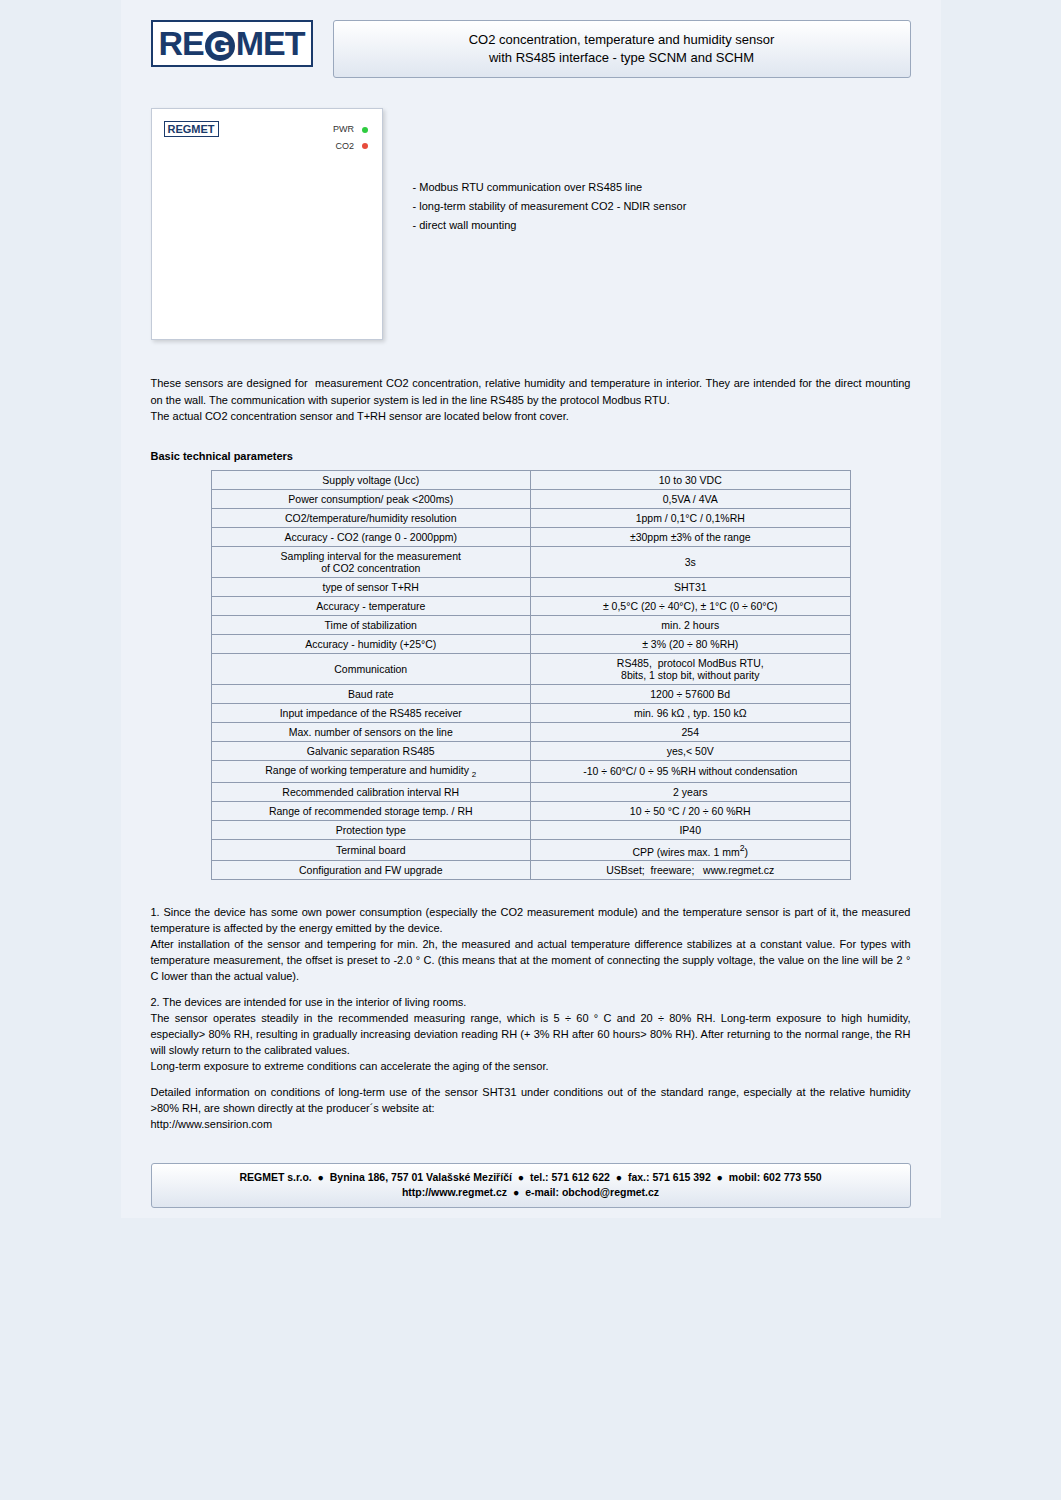REGMET
CO2 concentration, temperature and humidity sensor
with RS485 interface - type SCNM and SCHM
REGMET
PWR
CO2
- Modbus RTU communication over RS485 line
- long-term stability of measurement CO2 - NDIR sensor
- direct wall mounting
These sensors are designed for measurement CO2 concentration, relative humidity and temperature in interior. They are intended for the direct mounting on the wall. The communication with superior system is led in the line RS485 by the protocol Modbus RTU.
The actual CO2 concentration sensor and T+RH sensor are located below front cover.
Basic technical parameters
| Supply voltage (Ucc) | 10 to 30 VDC |
| Power consumption/ peak <200ms) | 0,5VA / 4VA |
| CO2/temperature/humidity resolution | 1ppm / 0,1°C / 0,1%RH |
| Accuracy - CO2 (range 0 - 2000ppm) | ±30ppm ±3% of the range |
| Sampling interval for the measurement of CO2 concentration | 3s |
| type of sensor T+RH | SHT31 |
| Accuracy - temperature | ± 0,5°C (20 ÷ 40°C), ± 1°C (0 ÷ 60°C) |
| Time of stabilization | min. 2 hours |
| Accuracy - humidity (+25°C) | ± 3% (20 ÷ 80 %RH) |
| Communication | RS485, protocol ModBus RTU, 8bits, 1 stop bit, without parity |
| Baud rate | 1200 ÷ 57600 Bd |
| Input impedance of the RS485 receiver | min. 96 kΩ , typ. 150 kΩ |
| Max. number of sensors on the line | 254 |
| Galvanic separation RS485 | yes,< 50V |
| Range of working temperature and humidity 2 | -10 ÷ 60°C/ 0 ÷ 95 %RH without condensation |
| Recommended calibration interval RH | 2 years |
| Range of recommended storage temp. / RH | 10 ÷ 50 °C / 20 ÷ 60 %RH |
| Protection type | IP40 |
| Terminal board | CPP (wires max. 1 mm 2 ) |
| Configuration and FW upgrade | USBset; freeware; www.regmet.cz |
1. Since the device has some own power consumption (especially the CO2 measurement module) and the temperature sensor is part of it, the measured temperature is affected by the energy emitted by the device.
After installation of the sensor and tempering for min. 2h, the measured and actual temperature difference stabilizes at a constant value. For types with temperature measurement, the offset is preset to -2.0 ° C. (this means that at the moment of connecting the supply voltage, the value on the line will be 2 ° C lower than the actual value).
2. The devices are intended for use in the interior of living rooms.
The sensor operates steadily in the recommended measuring range, which is 5 ÷ 60 ° C and 20 ÷ 80% RH. Long-term exposure to high humidity, especially> 80% RH, resulting in gradually increasing deviation reading RH (+ 3% RH after 60 hours> 80% RH). After returning to the normal range, the RH will slowly return to the calibrated values.
Long-term exposure to extreme conditions can accelerate the aging of the sensor.
Detailed information on conditions of long-term use of the sensor SHT31 under conditions out of the standard range, especially at the relative humidity >80% RH, are shown directly at the producer´s website at:
http://www.sensirion.com
REGMET s.r.o. ● Bynina 186, 757 01 Valašské Meziříčí ● tel.: 571 612 622 ● fax.: 571 615 392 ● mobil: 602 773 550
http://www.regmet.cz ● e-mail: obchod@regmet.cz